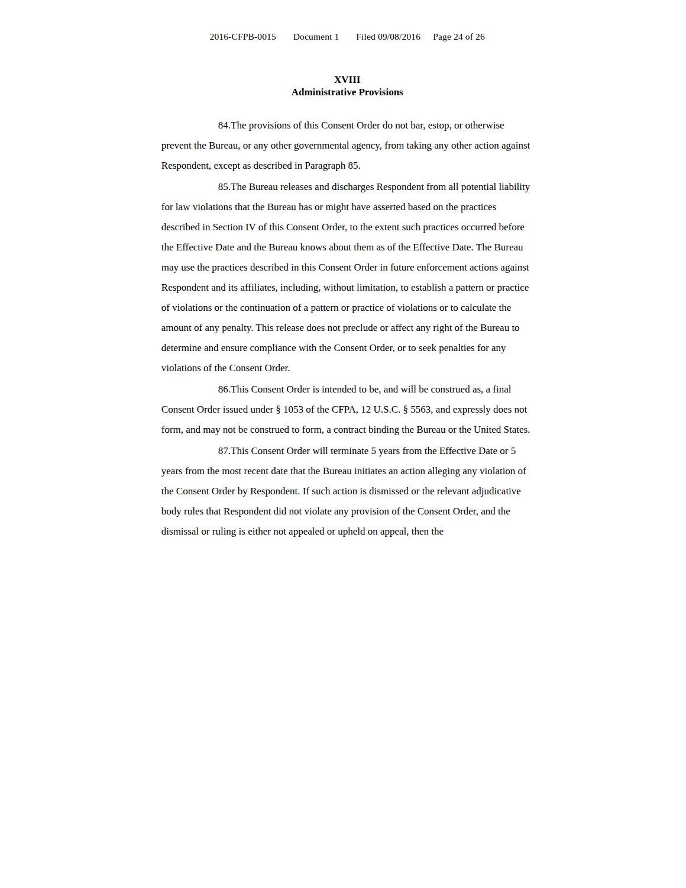2016-CFPB-0015 Document 1 Filed 09/08/2016 Page 24 of 26
XVIII
Administrative Provisions
84. The provisions of this Consent Order do not bar, estop, or otherwise prevent the Bureau, or any other governmental agency, from taking any other action against Respondent, except as described in Paragraph 85.
85. The Bureau releases and discharges Respondent from all potential liability for law violations that the Bureau has or might have asserted based on the practices described in Section IV of this Consent Order, to the extent such practices occurred before the Effective Date and the Bureau knows about them as of the Effective Date. The Bureau may use the practices described in this Consent Order in future enforcement actions against Respondent and its affiliates, including, without limitation, to establish a pattern or practice of violations or the continuation of a pattern or practice of violations or to calculate the amount of any penalty. This release does not preclude or affect any right of the Bureau to determine and ensure compliance with the Consent Order, or to seek penalties for any violations of the Consent Order.
86. This Consent Order is intended to be, and will be construed as, a final Consent Order issued under § 1053 of the CFPA, 12 U.S.C. § 5563, and expressly does not form, and may not be construed to form, a contract binding the Bureau or the United States.
87. This Consent Order will terminate 5 years from the Effective Date or 5 years from the most recent date that the Bureau initiates an action alleging any violation of the Consent Order by Respondent. If such action is dismissed or the relevant adjudicative body rules that Respondent did not violate any provision of the Consent Order, and the dismissal or ruling is either not appealed or upheld on appeal, then the